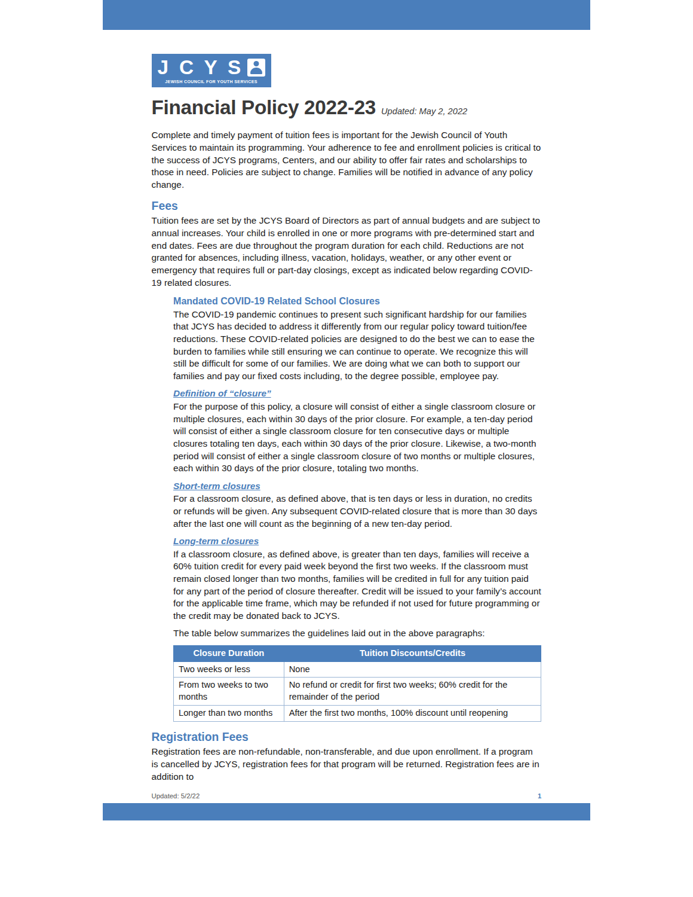J C Y S
JEWISH COUNCIL FOR YOUTH SERVICES
Financial Policy 2022-23 Updated: May 2, 2022
Complete and timely payment of tuition fees is important for the Jewish Council of Youth Services to maintain its programming. Your adherence to fee and enrollment policies is critical to the success of JCYS programs, Centers, and our ability to offer fair rates and scholarships to those in need. Policies are subject to change. Families will be notified in advance of any policy change.
Fees
Tuition fees are set by the JCYS Board of Directors as part of annual budgets and are subject to annual increases. Your child is enrolled in one or more programs with pre-determined start and end dates. Fees are due throughout the program duration for each child. Reductions are not granted for absences, including illness, vacation, holidays, weather, or any other event or emergency that requires full or part-day closings, except as indicated below regarding COVID-19 related closures.
Mandated COVID-19 Related School Closures
The COVID-19 pandemic continues to present such significant hardship for our families that JCYS has decided to address it differently from our regular policy toward tuition/fee reductions. These COVID-related policies are designed to do the best we can to ease the burden to families while still ensuring we can continue to operate. We recognize this will still be difficult for some of our families. We are doing what we can both to support our families and pay our fixed costs including, to the degree possible, employee pay.
Definition of “closure”
For the purpose of this policy, a closure will consist of either a single classroom closure or multiple closures, each within 30 days of the prior closure. For example, a ten-day period will consist of either a single classroom closure for ten consecutive days or multiple closures totaling ten days, each within 30 days of the prior closure. Likewise, a two-month period will consist of either a single classroom closure of two months or multiple closures, each within 30 days of the prior closure, totaling two months.
Short-term closures
For a classroom closure, as defined above, that is ten days or less in duration, no credits or refunds will be given. Any subsequent COVID-related closure that is more than 30 days after the last one will count as the beginning of a new ten-day period.
Long-term closures
If a classroom closure, as defined above, is greater than ten days, families will receive a 60% tuition credit for every paid week beyond the first two weeks. If the classroom must remain closed longer than two months, families will be credited in full for any tuition paid for any part of the period of closure thereafter. Credit will be issued to your family’s account for the applicable time frame, which may be refunded if not used for future programming or the credit may be donated back to JCYS.
The table below summarizes the guidelines laid out in the above paragraphs:
| Closure Duration | Tuition Discounts/Credits |
| --- | --- |
| Two weeks or less | None |
| From two weeks to two months | No refund or credit for first two weeks; 60% credit for the remainder of the period |
| Longer than two months | After the first two months, 100% discount until reopening |
Registration Fees
Registration fees are non-refundable, non-transferable, and due upon enrollment. If a program is cancelled by JCYS, registration fees for that program will be returned. Registration fees are in addition to
Updated: 5/2/22 1